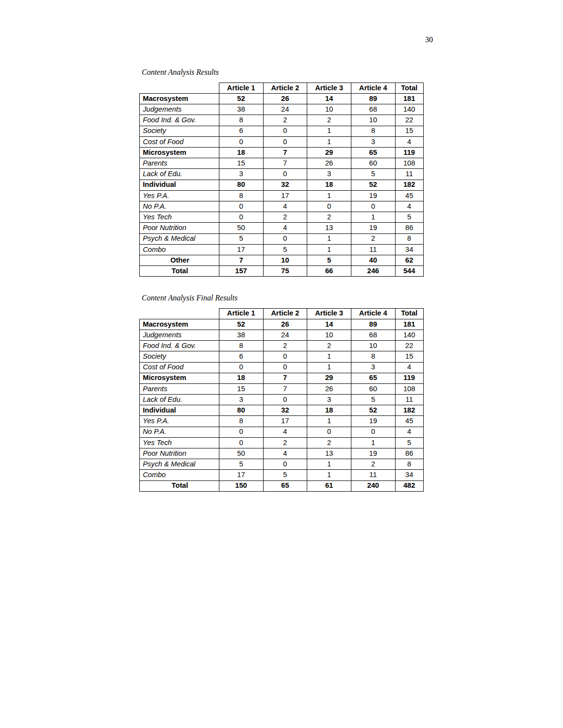30
Content Analysis Results
| | Article 1 | Article 2 | Article 3 | Article 4 | Total |
| --- | --- | --- | --- | --- | --- |
| Macrosystem | 52 | 26 | 14 | 89 | 181 |
| Judgements | 38 | 24 | 10 | 68 | 140 |
| Food Ind. & Gov. | 8 | 2 | 2 | 10 | 22 |
| Society | 6 | 0 | 1 | 8 | 15 |
| Cost of Food | 0 | 0 | 1 | 3 | 4 |
| Microsystem | 18 | 7 | 29 | 65 | 119 |
| Parents | 15 | 7 | 26 | 60 | 108 |
| Lack of Edu. | 3 | 0 | 3 | 5 | 11 |
| Individual | 80 | 32 | 18 | 52 | 182 |
| Yes P.A. | 8 | 17 | 1 | 19 | 45 |
| No P.A. | 0 | 4 | 0 | 0 | 4 |
| Yes Tech | 0 | 2 | 2 | 1 | 5 |
| Poor Nutrition | 50 | 4 | 13 | 19 | 86 |
| Psych & Medical | 5 | 0 | 1 | 2 | 8 |
| Combo | 17 | 5 | 1 | 11 | 34 |
| Other | 7 | 10 | 5 | 40 | 62 |
| Total | 157 | 75 | 66 | 246 | 544 |
Content Analysis Final Results
| | Article 1 | Article 2 | Article 3 | Article 4 | Total |
| --- | --- | --- | --- | --- | --- |
| Macrosystem | 52 | 26 | 14 | 89 | 181 |
| Judgements | 38 | 24 | 10 | 68 | 140 |
| Food Ind. & Gov. | 8 | 2 | 2 | 10 | 22 |
| Society | 6 | 0 | 1 | 8 | 15 |
| Cost of Food | 0 | 0 | 1 | 3 | 4 |
| Microsystem | 18 | 7 | 29 | 65 | 119 |
| Parents | 15 | 7 | 26 | 60 | 108 |
| Lack of Edu. | 3 | 0 | 3 | 5 | 11 |
| Individual | 80 | 32 | 18 | 52 | 182 |
| Yes P.A. | 8 | 17 | 1 | 19 | 45 |
| No P.A. | 0 | 4 | 0 | 0 | 4 |
| Yes Tech | 0 | 2 | 2 | 1 | 5 |
| Poor Nutrition | 50 | 4 | 13 | 19 | 86 |
| Psych & Medical | 5 | 0 | 1 | 2 | 8 |
| Combo | 17 | 5 | 1 | 11 | 34 |
| Total | 150 | 65 | 61 | 240 | 482 |